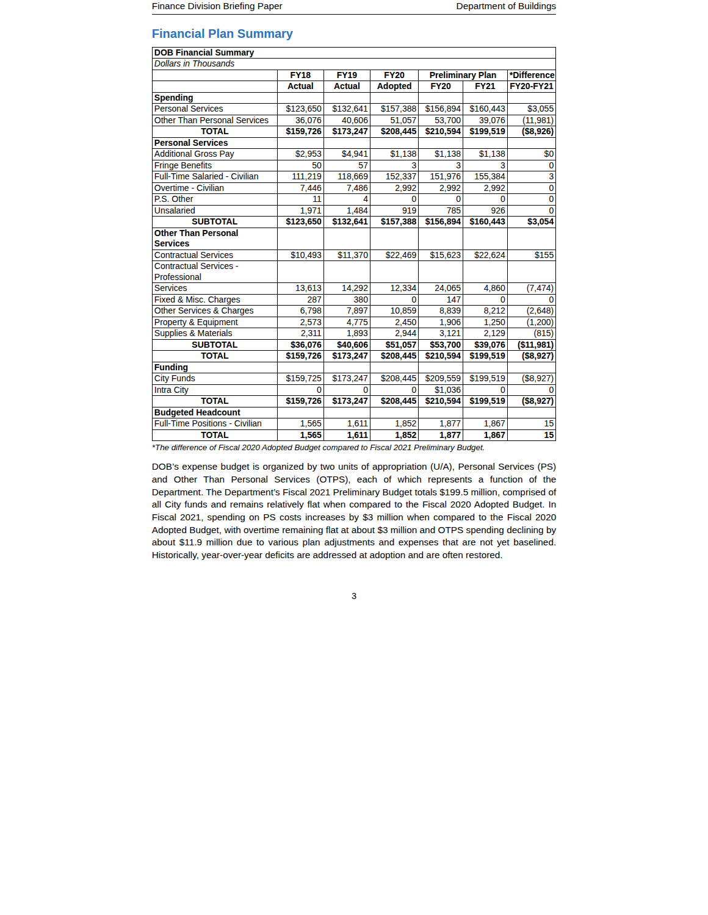Finance Division Briefing Paper
Department of Buildings
Financial Plan Summary
| DOB Financial Summary |
| Dollars in Thousands |
| | FY18 | FY19 | FY20 | Preliminary Plan | *Difference |
| | Actual | Actual | Adopted | FY20 | FY21 | FY20-FY21 |
| Spending | | | | | | |
| Personal Services | $123,650 | $132,641 | $157,388 | $156,894 | $160,443 | $3,055 |
| Other Than Personal Services | 36,076 | 40,606 | 51,057 | 53,700 | 39,076 | (11,981) |
| TOTAL | $159,726 | $173,247 | $208,445 | $210,594 | $199,519 | ($8,926) |
| Personal Services | | | | | | |
| Additional Gross Pay | $2,953 | $4,941 | $1,138 | $1,138 | $1,138 | $0 |
| Fringe Benefits | 50 | 57 | 3 | 3 | 3 | 0 |
| Full-Time Salaried - Civilian | 111,219 | 118,669 | 152,337 | 151,976 | 155,384 | 3 |
| Overtime - Civilian | 7,446 | 7,486 | 2,992 | 2,992 | 2,992 | 0 |
| P.S. Other | 11 | 4 | 0 | 0 | 0 | 0 |
| Unsalaried | 1,971 | 1,484 | 919 | 785 | 926 | 0 |
| SUBTOTAL | $123,650 | $132,641 | $157,388 | $156,894 | $160,443 | $3,054 |
| Other Than Personal Services | | | | | | |
| Contractual Services | $10,493 | $11,370 | $22,469 | $15,623 | $22,624 | $155 |
| Contractual Services - Professional | | | | | | |
| Services | 13,613 | 14,292 | 12,334 | 24,065 | 4,860 | (7,474) |
| Fixed & Misc. Charges | 287 | 380 | 0 | 147 | 0 | 0 |
| Other Services & Charges | 6,798 | 7,897 | 10,859 | 8,839 | 8,212 | (2,648) |
| Property & Equipment | 2,573 | 4,775 | 2,450 | 1,906 | 1,250 | (1,200) |
| Supplies & Materials | 2,311 | 1,893 | 2,944 | 3,121 | 2,129 | (815) |
| SUBTOTAL | $36,076 | $40,606 | $51,057 | $53,700 | $39,076 | ($11,981) |
| TOTAL | $159,726 | $173,247 | $208,445 | $210,594 | $199,519 | ($8,927) |
| Funding | | | | | | |
| City Funds | $159,725 | $173,247 | $208,445 | $209,559 | $199,519 | ($8,927) |
| Intra City | 0 | 0 | 0 | $1,036 | 0 | 0 |
| TOTAL | $159,726 | $173,247 | $208,445 | $210,594 | $199,519 | ($8,927) |
| Budgeted Headcount | | | | | | |
| Full-Time Positions - Civilian | 1,565 | 1,611 | 1,852 | 1,877 | 1,867 | 15 |
| TOTAL | 1,565 | 1,611 | 1,852 | 1,877 | 1,867 | 15 |
*The difference of Fiscal 2020 Adopted Budget compared to Fiscal 2021 Preliminary Budget.
DOB’s expense budget is organized by two units of appropriation (U/A), Personal Services (PS) and Other Than Personal Services (OTPS), each of which represents a function of the Department. The Department’s Fiscal 2021 Preliminary Budget totals $199.5 million, comprised of all City funds and remains relatively flat when compared to the Fiscal 2020 Adopted Budget. In Fiscal 2021, spending on PS costs increases by $3 million when compared to the Fiscal 2020 Adopted Budget, with overtime remaining flat at about $3 million and OTPS spending declining by about $11.9 million due to various plan adjustments and expenses that are not yet baselined. Historically, year-over-year deficits are addressed at adoption and are often restored.
3